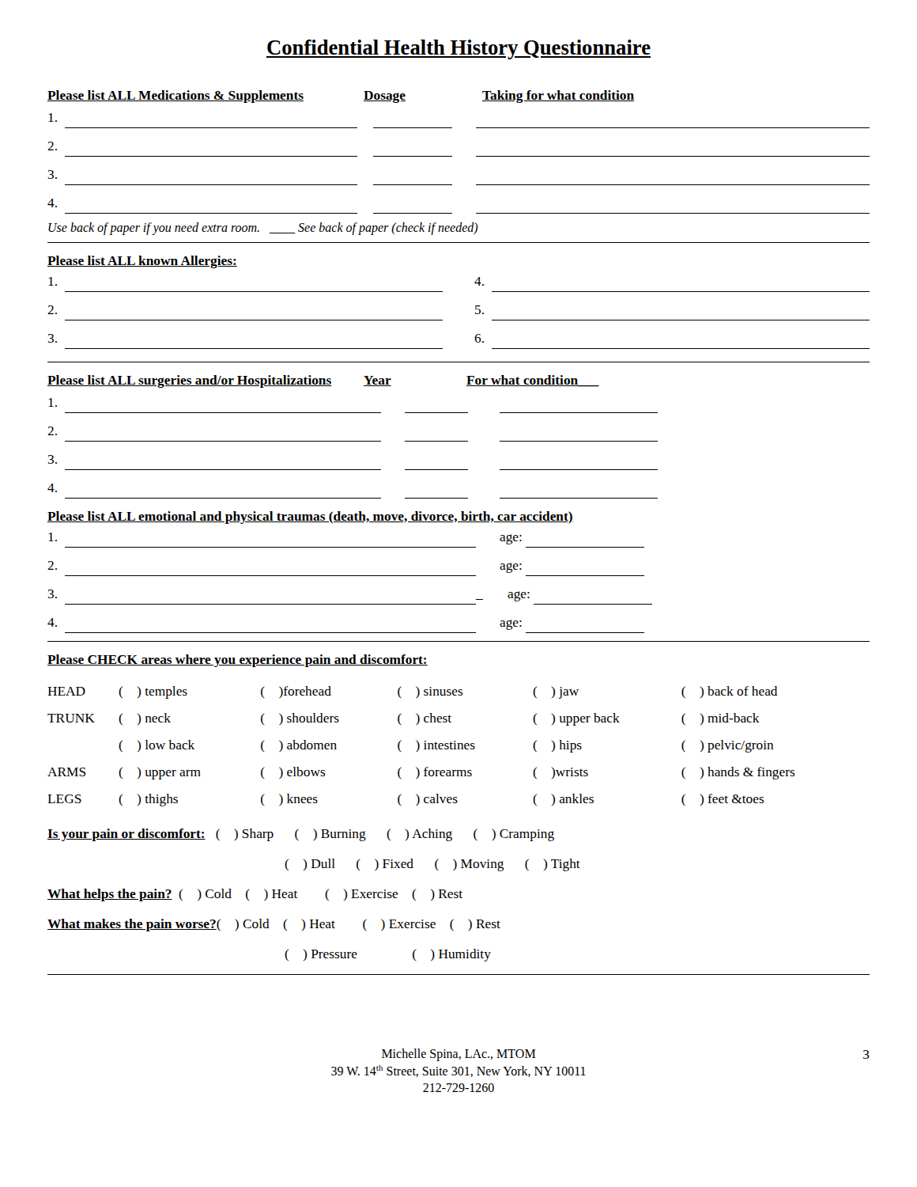Confidential Health History Questionnaire
Please list ALL Medications & Supplements
Dosage
Taking for what condition
1.
2.
3.
4.
Use back of paper if you need extra room. ____ See back of paper (check if needed)
Please list ALL known Allergies:
1.
2.
3.
4.
5.
6.
Please list ALL surgeries and/or Hospitalizations
Year
For what condition___
1.
2.
3.
4.
Please list ALL emotional and physical traumas (death, move, divorce, birth, car accident)
1.
age:
2.
age:
3.
_
age:
4.
age:
Please CHECK areas where you experience pain and discomfort:
| HEAD | ( ) temples | ( )forehead | ( ) sinuses | ( ) jaw | ( ) back of head |
| TRUNK | ( ) neck | ( ) shoulders | ( ) chest | ( ) upper back | ( ) mid-back |
| | ( ) low back | ( ) abdomen | ( ) intestines | ( ) hips | ( ) pelvic/groin |
| ARMS | ( ) upper arm | ( ) elbows | ( ) forearms | ( )wrists | ( ) hands & fingers |
| LEGS | ( ) thighs | ( ) knees | ( ) calves | ( ) ankles | ( ) feet &toes |
Is your pain or discomfort: ( ) Sharp ( ) Burning ( ) Aching ( ) Cramping
( ) Dull ( ) Fixed ( ) Moving ( ) Tight
What helps the pain? ( ) Cold ( ) Heat ( ) Exercise ( ) Rest
What makes the pain worse?( ) Cold ( ) Heat ( ) Exercise ( ) Rest
( ) Pressure ( ) Humidity
3
Michelle Spina, LAc., MTOM
39 W. 14th Street, Suite 301, New York, NY 10011
212-729-1260